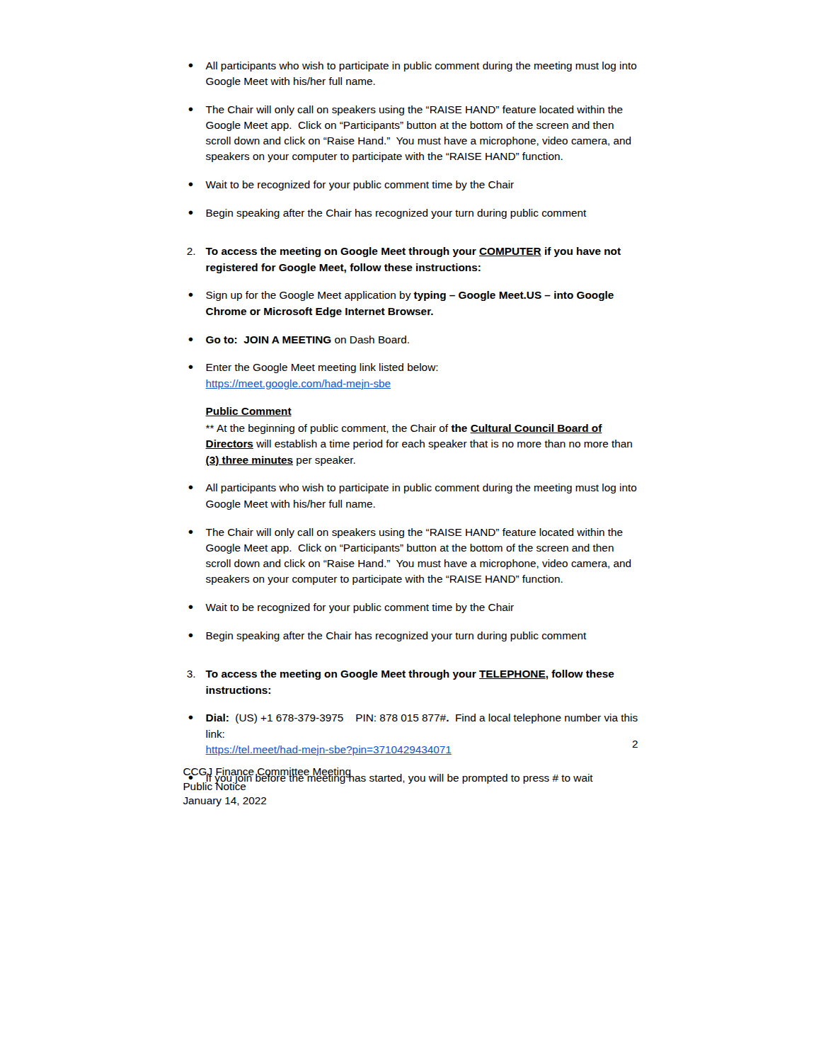All participants who wish to participate in public comment during the meeting must log into Google Meet with his/her full name.
The Chair will only call on speakers using the “RAISE HAND” feature located within the Google Meet app. Click on “Participants” button at the bottom of the screen and then scroll down and click on “Raise Hand.” You must have a microphone, video camera, and speakers on your computer to participate with the “RAISE HAND” function.
Wait to be recognized for your public comment time by the Chair
Begin speaking after the Chair has recognized your turn during public comment
2. To access the meeting on Google Meet through your COMPUTER if you have not registered for Google Meet, follow these instructions:
Sign up for the Google Meet application by typing – Google Meet.US – into Google Chrome or Microsoft Edge Internet Browser.
Go to: JOIN A MEETING on Dash Board.
Enter the Google Meet meeting link listed below:
https://meet.google.com/had-mejn-sbe
Public Comment
** At the beginning of public comment, the Chair of the Cultural Council Board of Directors will establish a time period for each speaker that is no more than no more than (3) three minutes per speaker.
All participants who wish to participate in public comment during the meeting must log into Google Meet with his/her full name.
The Chair will only call on speakers using the “RAISE HAND” feature located within the Google Meet app. Click on “Participants” button at the bottom of the screen and then scroll down and click on “Raise Hand.” You must have a microphone, video camera, and speakers on your computer to participate with the “RAISE HAND” function.
Wait to be recognized for your public comment time by the Chair
Begin speaking after the Chair has recognized your turn during public comment
3. To access the meeting on Google Meet through your TELEPHONE, follow these instructions:
Dial: (US) +1 678-379-3975 PIN: 878 015 877#. Find a local telephone number via this link:
https://tel.meet/had-mejn-sbe?pin=3710429434071
If you join before the meeting has started, you will be prompted to press # to wait
2
CCGJ Finance Committee Meeting Public Notice January 14, 2022